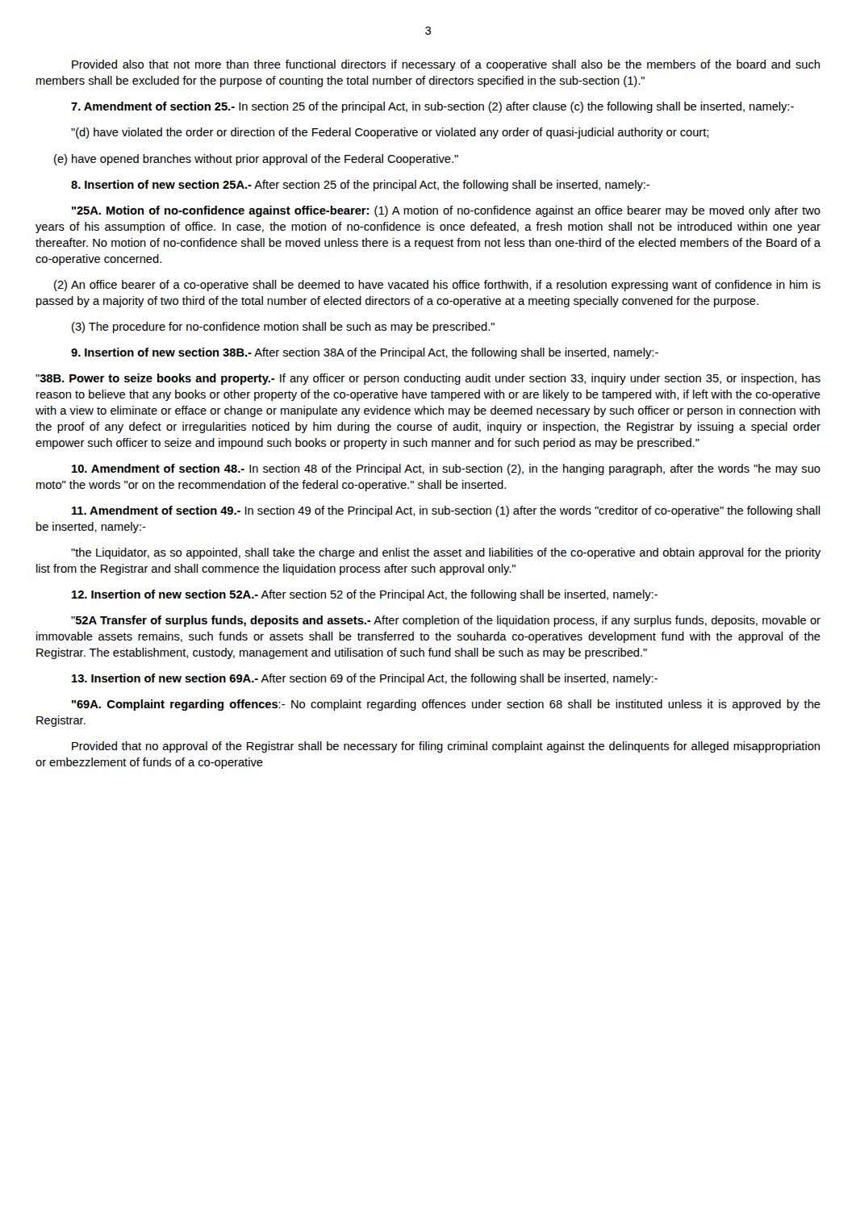3
Provided also that not more than three functional directors if necessary of a cooperative shall also be the members of the board and such members shall be excluded for the purpose of counting the total number of directors specified in the sub-section (1)."
7. Amendment of section 25.- In section 25 of the principal Act, in sub-section (2) after clause (c) the following shall be inserted, namely:-
"(d) have violated the order or direction of the Federal Cooperative or violated any order of quasi-judicial authority or court;
(e) have opened branches without prior approval of the Federal Cooperative."
8. Insertion of new section 25A.- After section 25 of the principal Act, the following shall be inserted, namely:-
"25A. Motion of no-confidence against office-bearer: (1) A motion of no-confidence against an office bearer may be moved only after two years of his assumption of office. In case, the motion of no-confidence is once defeated, a fresh motion shall not be introduced within one year thereafter. No motion of no-confidence shall be moved unless there is a request from not less than one-third of the elected members of the Board of a co-operative concerned.
(2) An office bearer of a co-operative shall be deemed to have vacated his office forthwith, if a resolution expressing want of confidence in him is passed by a majority of two third of the total number of elected directors of a co-operative at a meeting specially convened for the purpose.
(3) The procedure for no-confidence motion shall be such as may be prescribed."
9. Insertion of new section 38B.- After section 38A of the Principal Act, the following shall be inserted, namely:-
"38B. Power to seize books and property.- If any officer or person conducting audit under section 33, inquiry under section 35, or inspection, has reason to believe that any books or other property of the co-operative have tampered with or are likely to be tampered with, if left with the co-operative with a view to eliminate or efface or change or manipulate any evidence which may be deemed necessary by such officer or person in connection with the proof of any defect or irregularities noticed by him during the course of audit, inquiry or inspection, the Registrar by issuing a special order empower such officer to seize and impound such books or property in such manner and for such period as may be prescribed."
10. Amendment of section 48.- In section 48 of the Principal Act, in sub-section (2), in the hanging paragraph, after the words "he may suo moto" the words "or on the recommendation of the federal co-operative." shall be inserted.
11. Amendment of section 49.- In section 49 of the Principal Act, in sub-section (1) after the words "creditor of co-operative" the following shall be inserted, namely:-
"the Liquidator, as so appointed, shall take the charge and enlist the asset and liabilities of the co-operative and obtain approval for the priority list from the Registrar and shall commence the liquidation process after such approval only."
12. Insertion of new section 52A.- After section 52 of the Principal Act, the following shall be inserted, namely:-
"52A Transfer of surplus funds, deposits and assets.- After completion of the liquidation process, if any surplus funds, deposits, movable or immovable assets remains, such funds or assets shall be transferred to the souharda co-operatives development fund with the approval of the Registrar. The establishment, custody, management and utilisation of such fund shall be such as may be prescribed."
13. Insertion of new section 69A.- After section 69 of the Principal Act, the following shall be inserted, namely:-
"69A. Complaint regarding offences:- No complaint regarding offences under section 68 shall be instituted unless it is approved by the Registrar.
Provided that no approval of the Registrar shall be necessary for filing criminal complaint against the delinquents for alleged misappropriation or embezzlement of funds of a co-operative